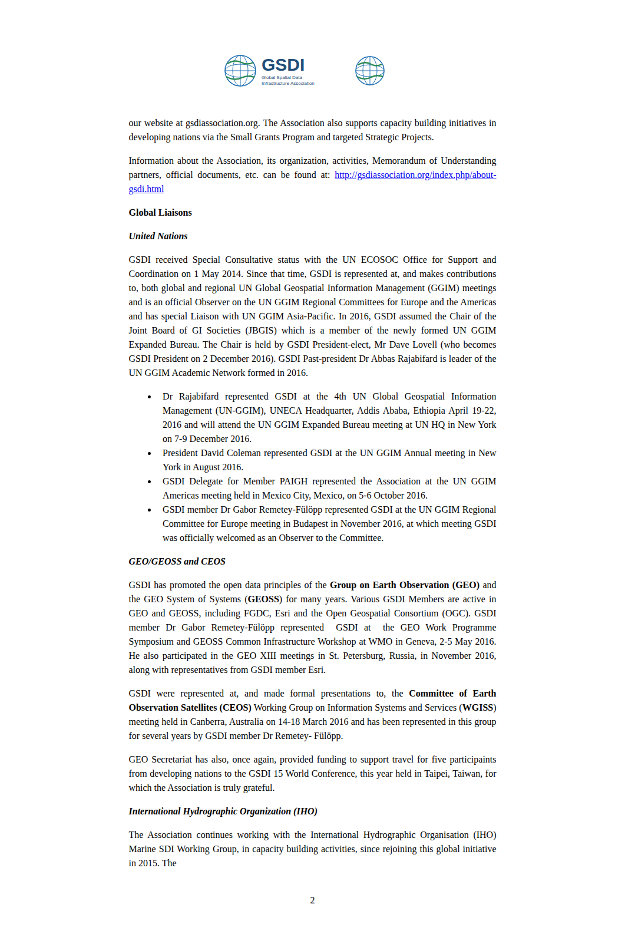GSDI Global Spatial Data Infrastructure Association
our website at gsdiassociation.org. The Association also supports capacity building initiatives in developing nations via the Small Grants Program and targeted Strategic Projects.
Information about the Association, its organization, activities, Memorandum of Understanding partners, official documents, etc. can be found at: http://gsdiassociation.org/index.php/about-gsdi.html
Global Liaisons
United Nations
GSDI received Special Consultative status with the UN ECOSOC Office for Support and Coordination on 1 May 2014. Since that time, GSDI is represented at, and makes contributions to, both global and regional UN Global Geospatial Information Management (GGIM) meetings and is an official Observer on the UN GGIM Regional Committees for Europe and the Americas and has special Liaison with UN GGIM Asia-Pacific. In 2016, GSDI assumed the Chair of the Joint Board of GI Societies (JBGIS) which is a member of the newly formed UN GGIM Expanded Bureau. The Chair is held by GSDI President-elect, Mr Dave Lovell (who becomes GSDI President on 2 December 2016). GSDI Past-president Dr Abbas Rajabifard is leader of the UN GGIM Academic Network formed in 2016.
Dr Rajabifard represented GSDI at the 4th UN Global Geospatial Information Management (UN-GGIM), UNECA Headquarter, Addis Ababa, Ethiopia April 19-22, 2016 and will attend the UN GGIM Expanded Bureau meeting at UN HQ in New York on 7-9 December 2016.
President David Coleman represented GSDI at the UN GGIM Annual meeting in New York in August 2016.
GSDI Delegate for Member PAIGH represented the Association at the UN GGIM Americas meeting held in Mexico City, Mexico, on 5-6 October 2016.
GSDI member Dr Gabor Remetey-Fülöpp represented GSDI at the UN GGIM Regional Committee for Europe meeting in Budapest in November 2016, at which meeting GSDI was officially welcomed as an Observer to the Committee.
GEO/GEOSS and CEOS
GSDI has promoted the open data principles of the Group on Earth Observation (GEO) and the GEO System of Systems (GEOSS) for many years. Various GSDI Members are active in GEO and GEOSS, including FGDC, Esri and the Open Geospatial Consortium (OGC). GSDI member Dr Gabor Remetey-Fülöpp represented GSDI at the GEO Work Programme Symposium and GEOSS Common Infrastructure Workshop at WMO in Geneva, 2-5 May 2016. He also participated in the GEO XIII meetings in St. Petersburg, Russia, in November 2016, along with representatives from GSDI member Esri.
GSDI were represented at, and made formal presentations to, the Committee of Earth Observation Satellites (CEOS) Working Group on Information Systems and Services (WGISS) meeting held in Canberra, Australia on 14-18 March 2016 and has been represented in this group for several years by GSDI member Dr Remetey- Fülöpp.
GEO Secretariat has also, once again, provided funding to support travel for five participaints from developing nations to the GSDI 15 World Conference, this year held in Taipei, Taiwan, for which the Association is truly grateful.
International Hydrographic Organization (IHO)
The Association continues working with the International Hydrographic Organisation (IHO) Marine SDI Working Group, in capacity building activities, since rejoining this global initiative in 2015. The
2